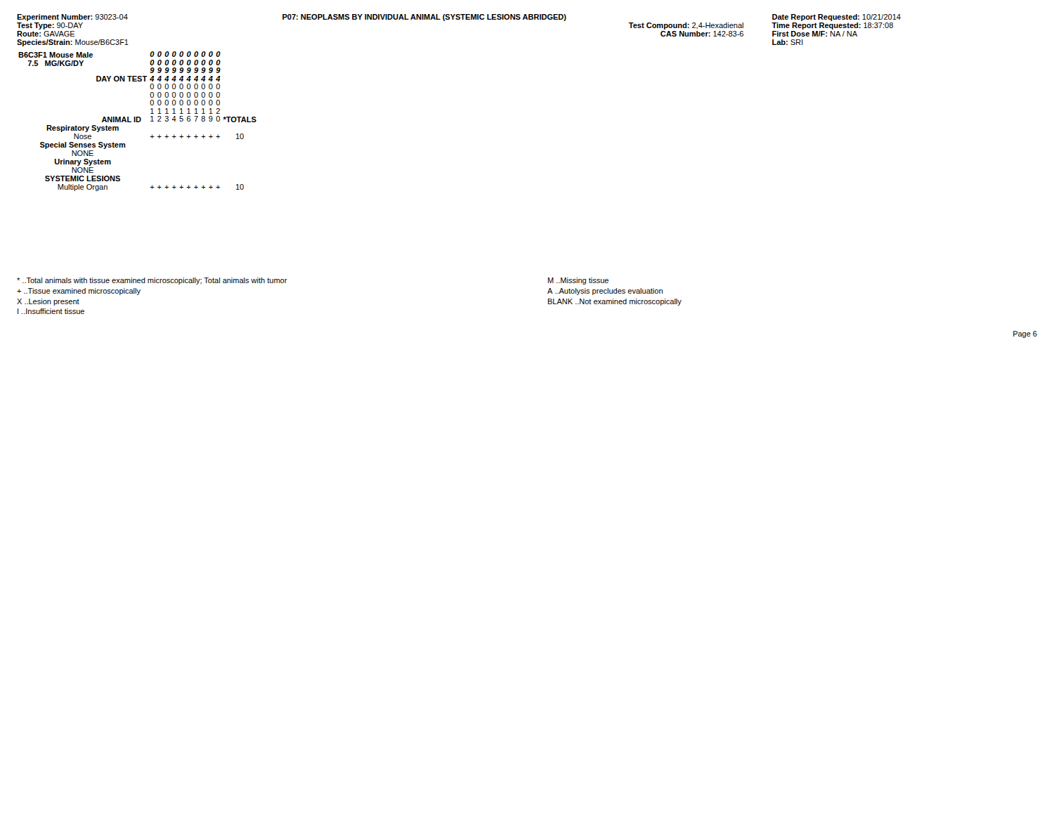Experiment Number: 93023-04
Test Type: 90-DAY
Route: GAVAGE
Species/Strain: Mouse/B6C3F1
P07: NEOPLASMS BY INDIVIDUAL ANIMAL (SYSTEMIC LESIONS ABRIDGED)
Test Compound: 2,4-Hexadienal
CAS Number: 142-83-6
Date Report Requested: 10/21/2014
Time Report Requested: 18:37:08
First Dose M/F: NA / NA
Lab: SRI
| B6C3F1 Mouse Male 7.5 MG/KG/DY | DAY ON TEST | 0 0 9 4 | 0 0 9 4 | 0 0 9 4 | 0 0 9 4 | 0 0 9 4 | 0 0 9 4 | 0 0 9 4 | 0 0 9 4 | 0 0 9 4 | 0 0 9 4 | |
| ANIMAL ID | 0 0 0 1 1 | 0 0 0 1 2 | 0 0 0 1 3 | 0 0 0 1 4 | 0 0 0 1 5 | 0 0 0 1 6 | 0 0 0 1 7 | 0 0 0 1 8 | 0 0 0 1 9 | 0 0 0 2 0 | *TOTALS |
| Respiratory System | |
| Nose | + | + | + | + | + | + | + | + | + | + | 10 |
| Special Senses System | |
| NONE | |
| Urinary System | |
| NONE | |
| SYSTEMIC LESIONS | |
| Multiple Organ | + | + | + | + | + | + | + | + | + | + | 10 |
* ..Total animals with tissue examined microscopically; Total animals with tumor
+ ..Tissue examined microscopically
X ..Lesion present
I ..Insufficient tissue
M ..Missing tissue
A ..Autolysis precludes evaluation
BLANK ..Not examined microscopically
Page 6